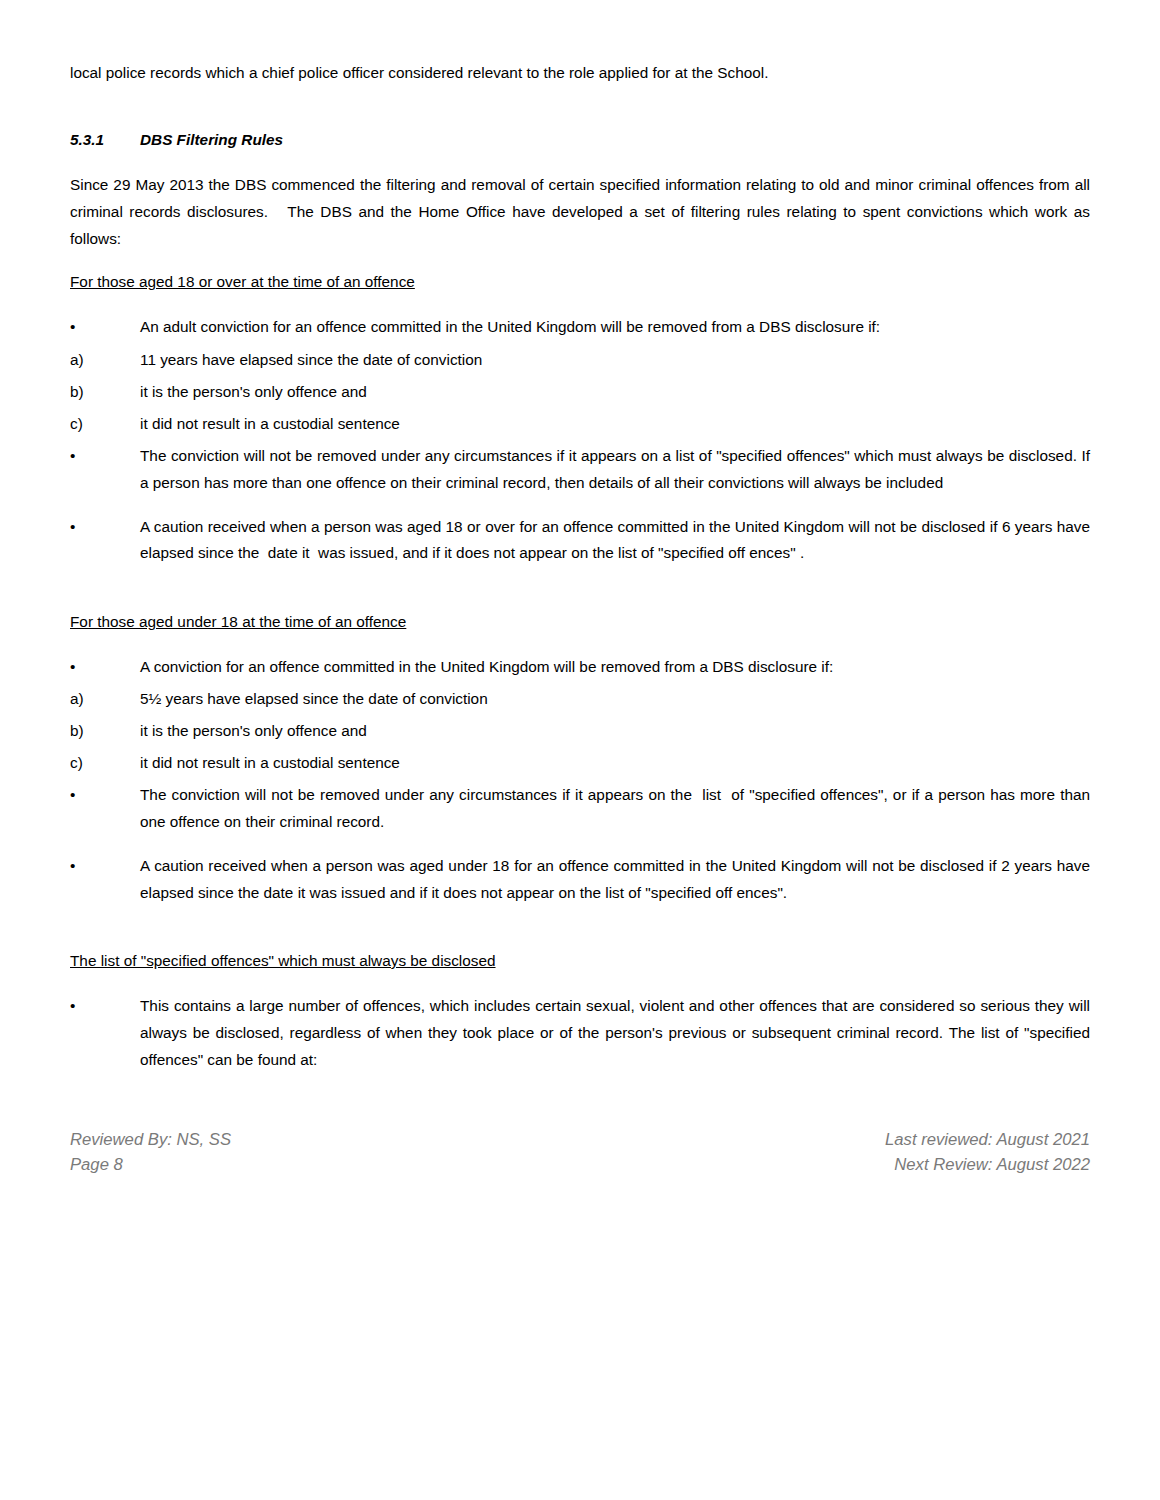local police records which a chief police officer considered relevant to the role applied for at the School.
5.3.1 DBS Filtering Rules
Since 29 May 2013 the DBS commenced the filtering and removal of certain specified information relating to old and minor criminal offences from all criminal records disclosures. The DBS and the Home Office have developed a set of filtering rules relating to spent convictions which work as follows:
For those aged 18 or over at the time of an offence
• An adult conviction for an offence committed in the United Kingdom will be removed from a DBS disclosure if:
a) 11 years have elapsed since the date of conviction
b) it is the person's only offence and
c) it did not result in a custodial sentence
• The conviction will not be removed under any circumstances if it appears on a list of "specified offences" which must always be disclosed. If a person has more than one offence on their criminal record, then details of all their convictions will always be included
• A caution received when a person was aged 18 or over for an offence committed in the United Kingdom will not be disclosed if 6 years have elapsed since the date it was issued, and if it does not appear on the list of "specified off ences" .
For those aged under 18 at the time of an offence
• A conviction for an offence committed in the United Kingdom will be removed from a DBS disclosure if:
a) 5½ years have elapsed since the date of conviction
b) it is the person's only offence and
c) it did not result in a custodial sentence
• The conviction will not be removed under any circumstances if it appears on the list of "specified offences", or if a person has more than one offence on their criminal record.
• A caution received when a person was aged under 18 for an offence committed in the United Kingdom will not be disclosed if 2 years have elapsed since the date it was issued and if it does not appear on the list of "specified off ences".
The list of "specified offences" which must always be disclosed
• This contains a large number of offences, which includes certain sexual, violent and other offences that are considered so serious they will always be disclosed, regardless of when they took place or of the person's previous or subsequent criminal record. The list of "specified offences" can be found at:
Reviewed By: NS, SS Last reviewed: August 2021
Page 8 Next Review: August 2022